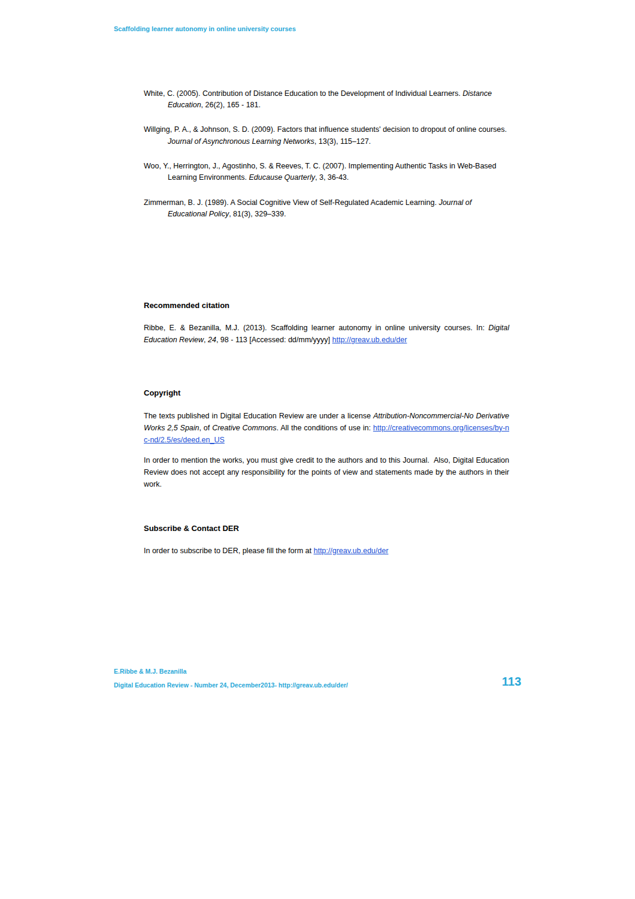Scaffolding learner autonomy in online university courses
White, C. (2005). Contribution of Distance Education to the Development of Individual Learners. Distance Education, 26(2), 165 - 181.
Willging, P. A., & Johnson, S. D. (2009). Factors that influence students' decision to dropout of online courses. Journal of Asynchronous Learning Networks, 13(3), 115–127.
Woo, Y., Herrington, J., Agostinho, S. & Reeves, T. C. (2007). Implementing Authentic Tasks in Web-Based Learning Environments. Educause Quarterly, 3, 36-43.
Zimmerman, B. J. (1989). A Social Cognitive View of Self-Regulated Academic Learning. Journal of Educational Policy, 81(3), 329–339.
Recommended citation
Ribbe, E. & Bezanilla, M.J. (2013). Scaffolding learner autonomy in online university courses. In: Digital Education Review, 24, 98 - 113 [Accessed: dd/mm/yyyy] http://greav.ub.edu/der
Copyright
The texts published in Digital Education Review are under a license Attribution-Noncommercial-No Derivative Works 2,5 Spain, of Creative Commons. All the conditions of use in: http://creativecommons.org/licenses/by-nc-nd/2.5/es/deed.en_US
In order to mention the works, you must give credit to the authors and to this Journal. Also, Digital Education Review does not accept any responsibility for the points of view and statements made by the authors in their work.
Subscribe & Contact DER
In order to subscribe to DER, please fill the form at http://greav.ub.edu/der
E.Ribbe & M.J. Bezanilla
Digital Education Review - Number 24, December2013- http://greav.ub.edu/der/
113